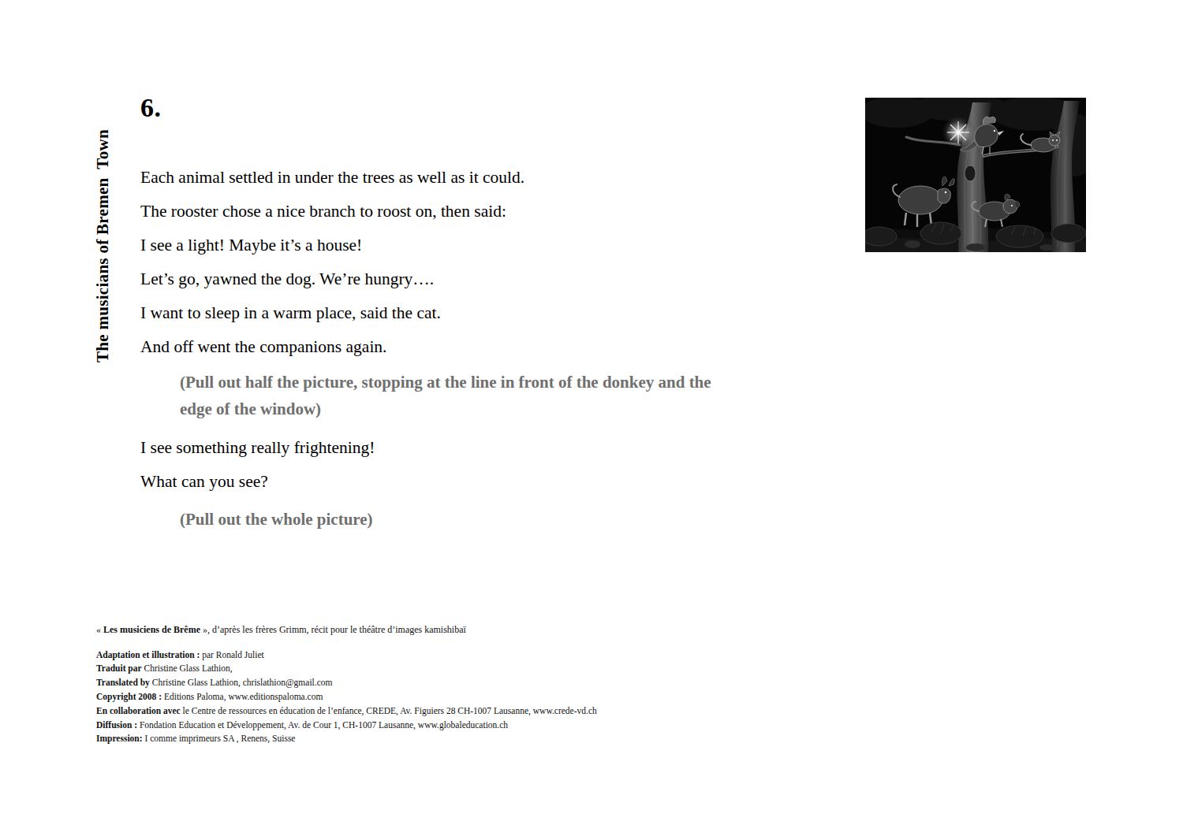The musicians of Bremen Town
6.
Each animal settled in under the trees as well as it could.
The rooster chose a nice branch to roost on, then said:
I see a light! Maybe it’s a house!
Let’s go, yawned the dog. We’re hungry….
I want to sleep in a warm place, said the cat.
And off went the companions again.
(Pull out half the picture, stopping at the line in front of the donkey and the edge of the window)
I see something really frightening!
What can you see?
(Pull out the whole picture)
« Les musiciens de Brême », d’après les frères Grimm, récit pour le théâtre d’images kamishibaï
Adaptation et illustration : par Ronald Juliet
Traduit par Christine Glass Lathion,
Translated by Christine Glass Lathion, chrislathion@gmail.com
Copyright 2008 : Editions Paloma, www.editionspaloma.com
En collaboration avec le Centre de ressources en éducation de l’enfance, CREDE, Av. Figuiers 28 CH-1007 Lausanne, www.crede-vd.ch
Diffusion : Fondation Education et Développement, Av. de Cour 1, CH-1007 Lausanne, www.globaleducation.ch
Impression: I comme imprimeurs SA , Renens, Suisse